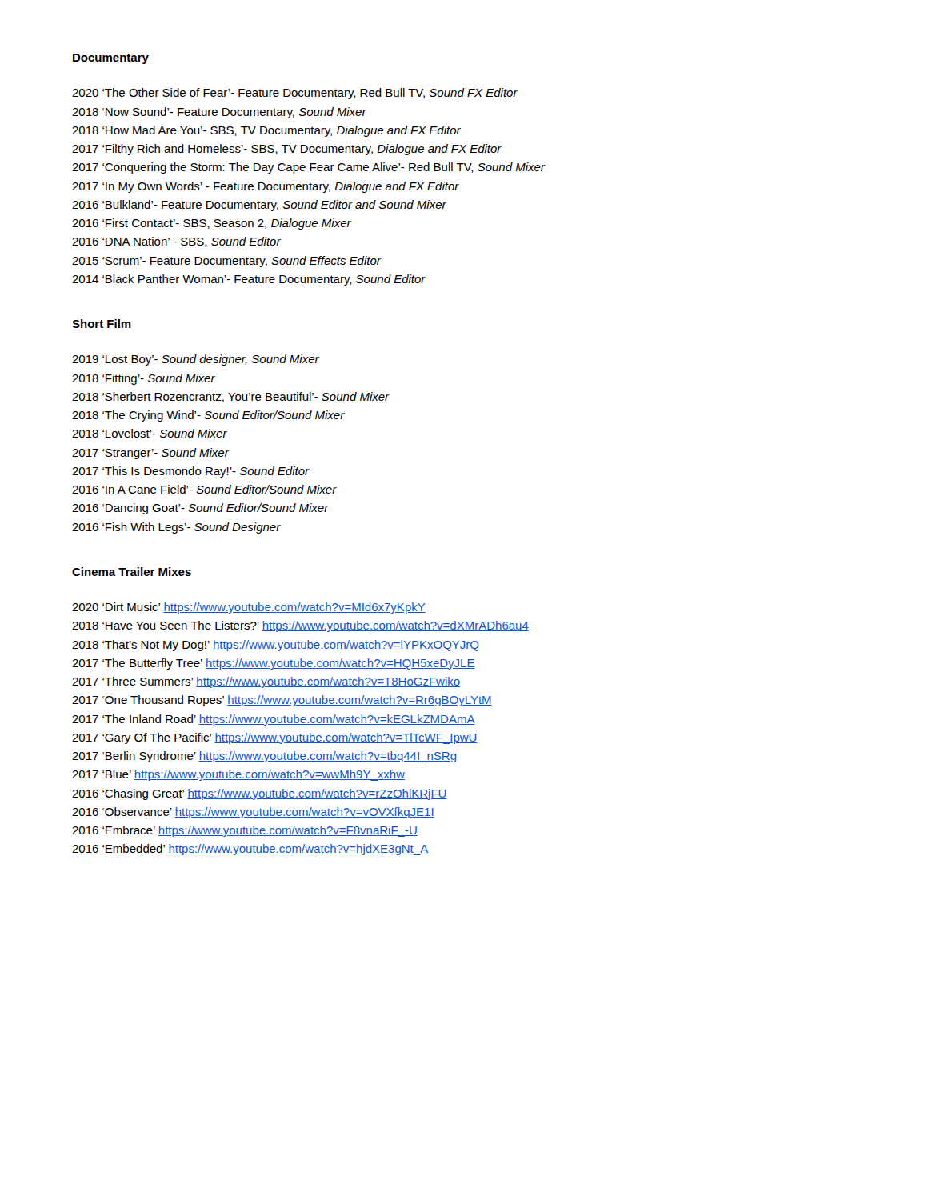Documentary
2020 ‘The Other Side of Fear’- Feature Documentary, Red Bull TV, Sound FX Editor
2018 ‘Now Sound’- Feature Documentary, Sound Mixer
2018 ‘How Mad Are You’- SBS, TV Documentary, Dialogue and FX Editor
2017 ‘Filthy Rich and Homeless’- SBS, TV Documentary, Dialogue and FX Editor
2017 ‘Conquering the Storm: The Day Cape Fear Came Alive’- Red Bull TV, Sound Mixer
2017 ‘In My Own Words’ - Feature Documentary, Dialogue and FX Editor
2016 ‘Bulkland’- Feature Documentary, Sound Editor and Sound Mixer
2016 ‘First Contact’- SBS, Season 2, Dialogue Mixer
2016 ‘DNA Nation’ - SBS, Sound Editor
2015 ‘Scrum’- Feature Documentary, Sound Effects Editor
2014 ‘Black Panther Woman’- Feature Documentary, Sound Editor
Short Film
2019 ‘Lost Boy’- Sound designer, Sound Mixer
2018 ‘Fitting’- Sound Mixer
2018 ‘Sherbert Rozencrantz, You’re Beautiful’- Sound Mixer
2018 ‘The Crying Wind’- Sound Editor/Sound Mixer
2018 ‘Lovelost’- Sound Mixer
2017 ‘Stranger’- Sound Mixer
2017 ‘This Is Desmondo Ray!’- Sound Editor
2016 ‘In A Cane Field’- Sound Editor/Sound Mixer
2016 ‘Dancing Goat’- Sound Editor/Sound Mixer
2016 ‘Fish With Legs’- Sound Designer
Cinema Trailer Mixes
2020 ‘Dirt Music’ https://www.youtube.com/watch?v=MId6x7yKpkY
2018 ‘Have You Seen The Listers?’ https://www.youtube.com/watch?v=dXMrADh6au4
2018 ‘That’s Not My Dog!’ https://www.youtube.com/watch?v=lYPKxOQYJrQ
2017 ‘The Butterfly Tree’ https://www.youtube.com/watch?v=HQH5xeDyJLE
2017 ‘Three Summers’ https://www.youtube.com/watch?v=T8HoGzFwiko
2017 ‘One Thousand Ropes’ https://www.youtube.com/watch?v=Rr6gBOyLYtM
2017 ‘The Inland Road’ https://www.youtube.com/watch?v=kEGLkZMDAmA
2017 ‘Gary Of The Pacific’ https://www.youtube.com/watch?v=TlTcWF_IpwU
2017 ‘Berlin Syndrome’ https://www.youtube.com/watch?v=tbq44I_nSRg
2017 ‘Blue’ https://www.youtube.com/watch?v=wwMh9Y_xxhw
2016 ‘Chasing Great’ https://www.youtube.com/watch?v=rZzOhlKRjFU
2016 ‘Observance’ https://www.youtube.com/watch?v=vOVXfkqJE1I
2016 ‘Embrace’ https://www.youtube.com/watch?v=F8vnaRiF_-U
2016 ‘Embedded’ https://www.youtube.com/watch?v=hjdXE3gNt_A